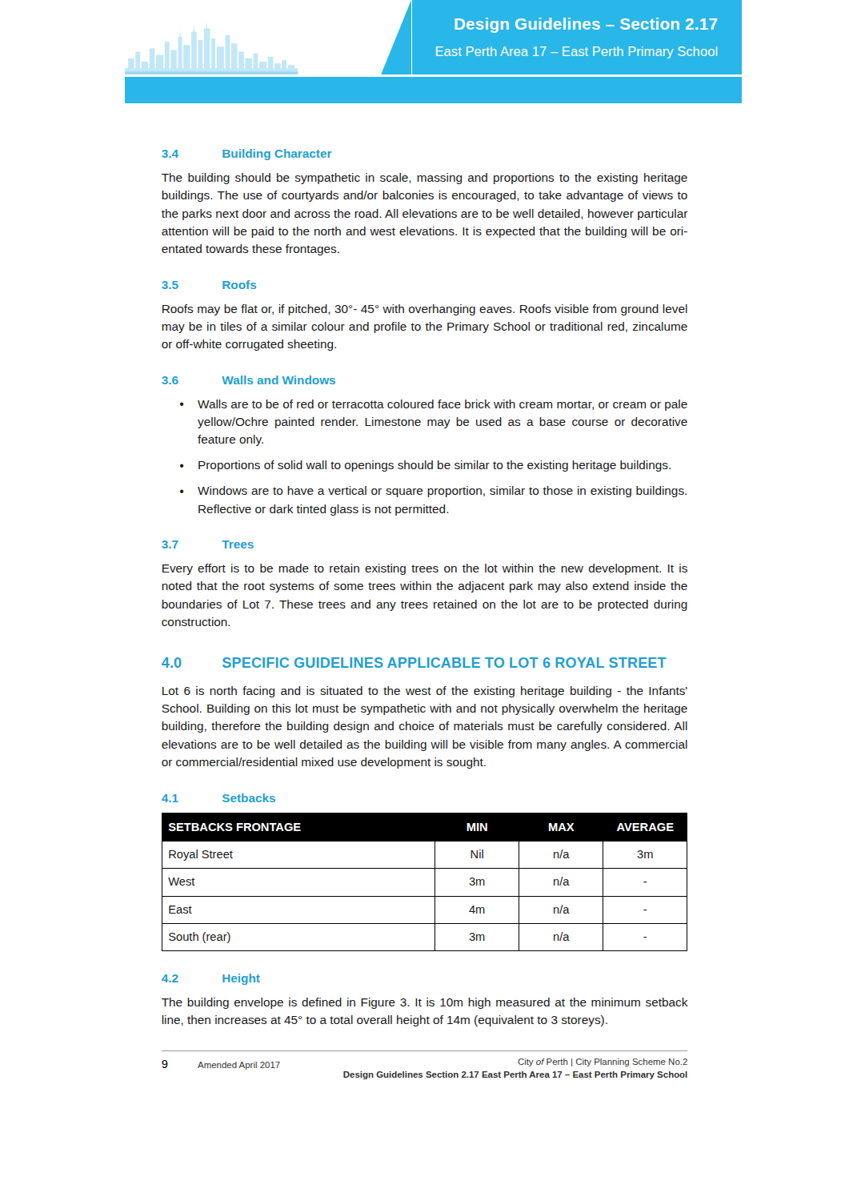Design Guidelines – Section 2.17
East Perth Area 17 – East Perth Primary School
3.4 Building Character
The building should be sympathetic in scale, massing and proportions to the existing heritage buildings. The use of courtyards and/or balconies is encouraged, to take advantage of views to the parks next door and across the road. All elevations are to be well detailed, however particular attention will be paid to the north and west elevations. It is expected that the building will be orientated towards these frontages.
3.5 Roofs
Roofs may be flat or, if pitched, 30°- 45° with overhanging eaves. Roofs visible from ground level may be in tiles of a similar colour and profile to the Primary School or traditional red, zincalume or off-white corrugated sheeting.
3.6 Walls and Windows
Walls are to be of red or terracotta coloured face brick with cream mortar, or cream or pale yellow/Ochre painted render. Limestone may be used as a base course or decorative feature only.
Proportions of solid wall to openings should be similar to the existing heritage buildings.
Windows are to have a vertical or square proportion, similar to those in existing buildings. Reflective or dark tinted glass is not permitted.
3.7 Trees
Every effort is to be made to retain existing trees on the lot within the new development. It is noted that the root systems of some trees within the adjacent park may also extend inside the boundaries of Lot 7. These trees and any trees retained on the lot are to be protected during construction.
4.0 SPECIFIC GUIDELINES APPLICABLE TO LOT 6 ROYAL STREET
Lot 6 is north facing and is situated to the west of the existing heritage building - the Infants' School. Building on this lot must be sympathetic with and not physically overwhelm the heritage building, therefore the building design and choice of materials must be carefully considered. All elevations are to be well detailed as the building will be visible from many angles. A commercial or commercial/residential mixed use development is sought.
4.1 Setbacks
| SETBACKS FRONTAGE | MIN | MAX | AVERAGE |
| --- | --- | --- | --- |
| Royal Street | Nil | n/a | 3m |
| West | 3m | n/a | - |
| East | 4m | n/a | - |
| South (rear) | 3m | n/a | - |
4.2 Height
The building envelope is defined in Figure 3. It is 10m high measured at the minimum setback line, then increases at 45° to a total overall height of 14m (equivalent to 3 storeys).
9
Amended April 2017
City of Perth | City Planning Scheme No.2
Design Guidelines Section 2.17 East Perth Area 17 – East Perth Primary School